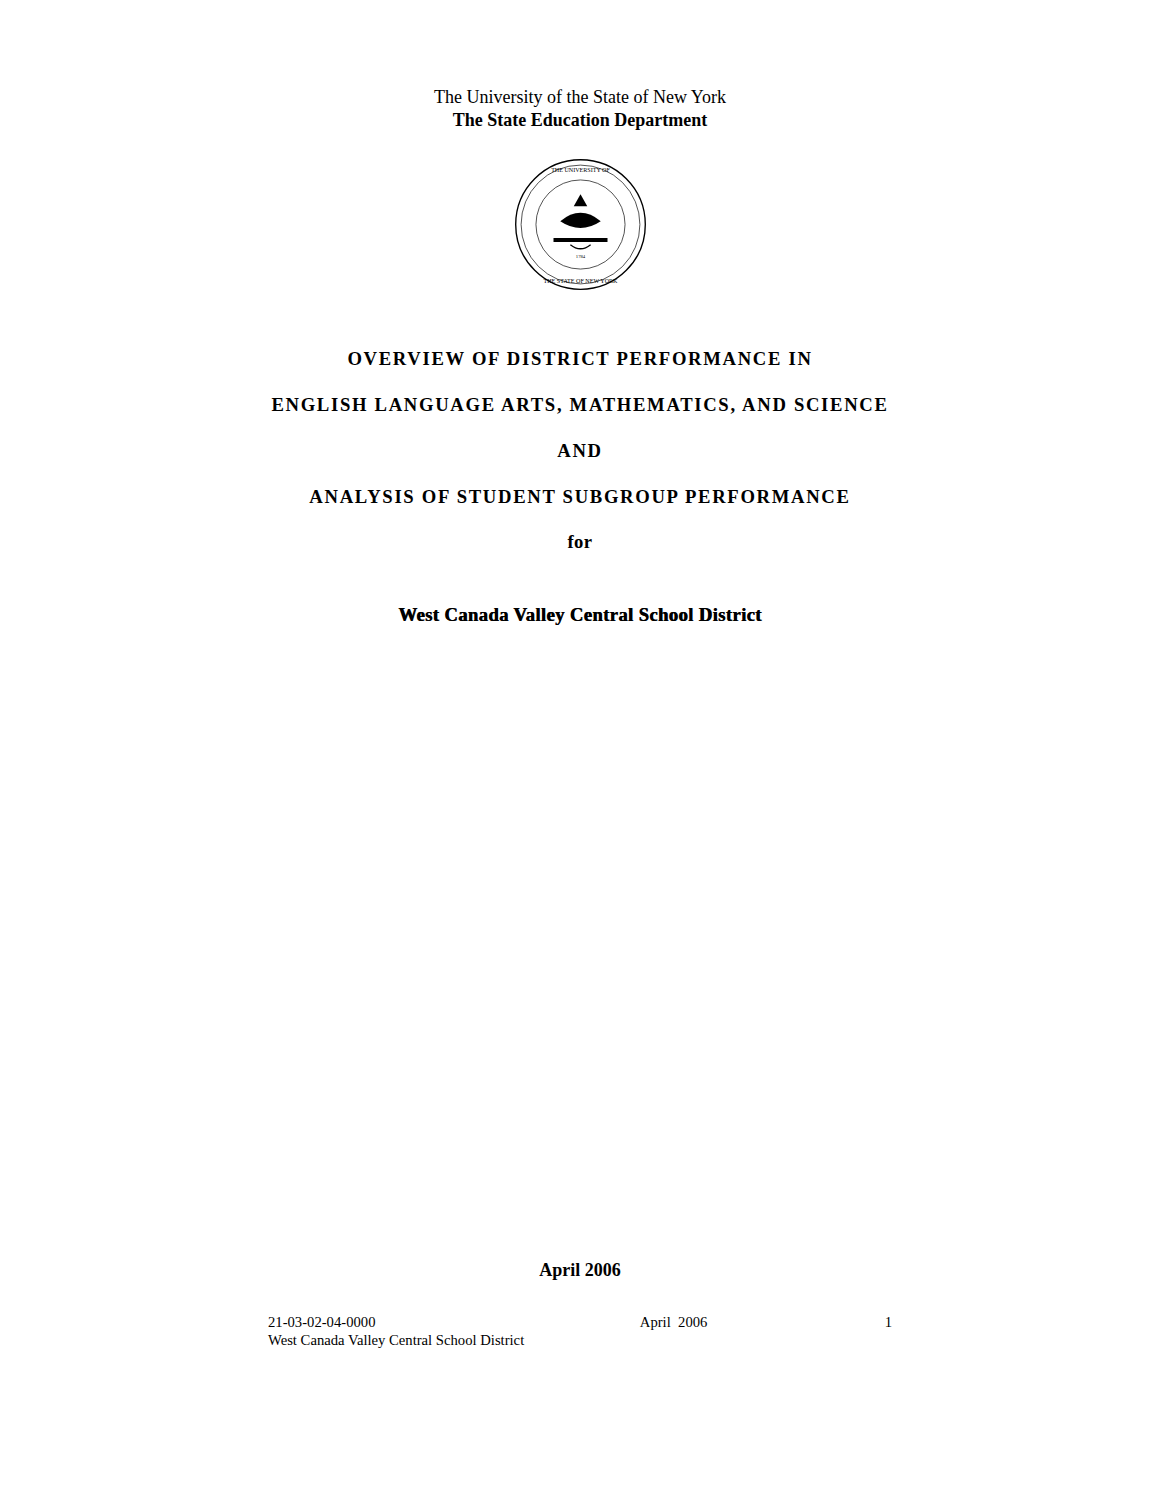The University of the State of New York
The State Education Department
OVERVIEW OF DISTRICT PERFORMANCE IN
ENGLISH LANGUAGE ARTS, MATHEMATICS, AND SCIENCE
AND
ANALYSIS OF STUDENT SUBGROUP PERFORMANCE
for
West Canada Valley Central School District
April 2006
21-03-02-04-0000
West Canada Valley Central School District
April 2006
1